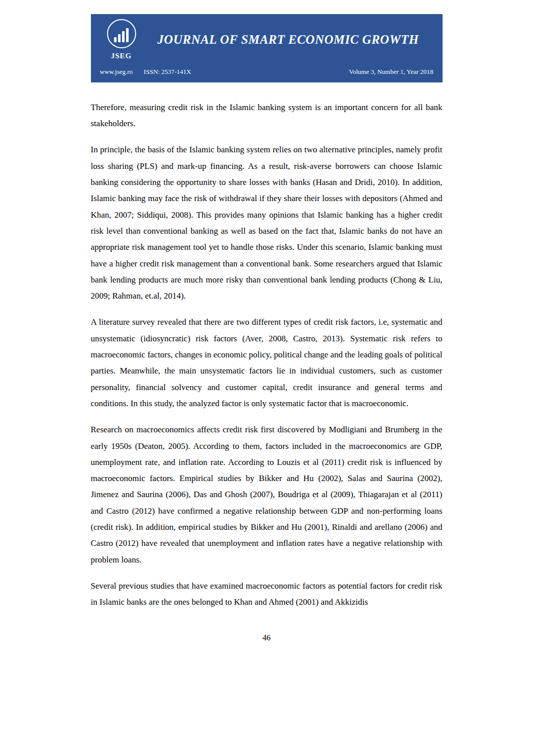JSEG
JOURNAL OF SMART ECONOMIC GROWTH
www.jseg.ro ISSN: 2537-141X
Volume 3, Number 1, Year 2018
Therefore, measuring credit risk in the Islamic banking system is an important concern for all bank stakeholders.
In principle, the basis of the Islamic banking system relies on two alternative principles, namely profit loss sharing (PLS) and mark-up financing. As a result, risk-averse borrowers can choose Islamic banking considering the opportunity to share losses with banks (Hasan and Dridi, 2010). In addition, Islamic banking may face the risk of withdrawal if they share their losses with depositors (Ahmed and Khan, 2007; Siddiqui, 2008). This provides many opinions that Islamic banking has a higher credit risk level than conventional banking as well as based on the fact that, Islamic banks do not have an appropriate risk management tool yet to handle those risks. Under this scenario, Islamic banking must have a higher credit risk management than a conventional bank. Some researchers argued that Islamic bank lending products are much more risky than conventional bank lending products (Chong & Liu, 2009; Rahman, et.al, 2014).
A literature survey revealed that there are two different types of credit risk factors, i.e, systematic and unsystematic (idiosyncratic) risk factors (Aver, 2008, Castro, 2013). Systematic risk refers to macroeconomic factors, changes in economic policy, political change and the leading goals of political parties. Meanwhile, the main unsystematic factors lie in individual customers, such as customer personality, financial solvency and customer capital, credit insurance and general terms and conditions. In this study, the analyzed factor is only systematic factor that is macroeconomic.
Research on macroeconomics affects credit risk first discovered by Modligiani and Brumberg in the early 1950s (Deaton, 2005). According to them, factors included in the macroeconomics are GDP, unemployment rate, and inflation rate. According to Louzis et al (2011) credit risk is influenced by macroeconomic factors. Empirical studies by Bikker and Hu (2002), Salas and Saurina (2002), Jimenez and Saurina (2006), Das and Ghosh (2007), Boudriga et al (2009), Thiagarajan et al (2011) and Castro (2012) have confirmed a negative relationship between GDP and non-performing loans (credit risk). In addition, empirical studies by Bikker and Hu (2001), Rinaldi and arellano (2006) and Castro (2012) have revealed that unemployment and inflation rates have a negative relationship with problem loans.
Several previous studies that have examined macroeconomic factors as potential factors for credit risk in Islamic banks are the ones belonged to Khan and Ahmed (2001) and Akkizidis
46